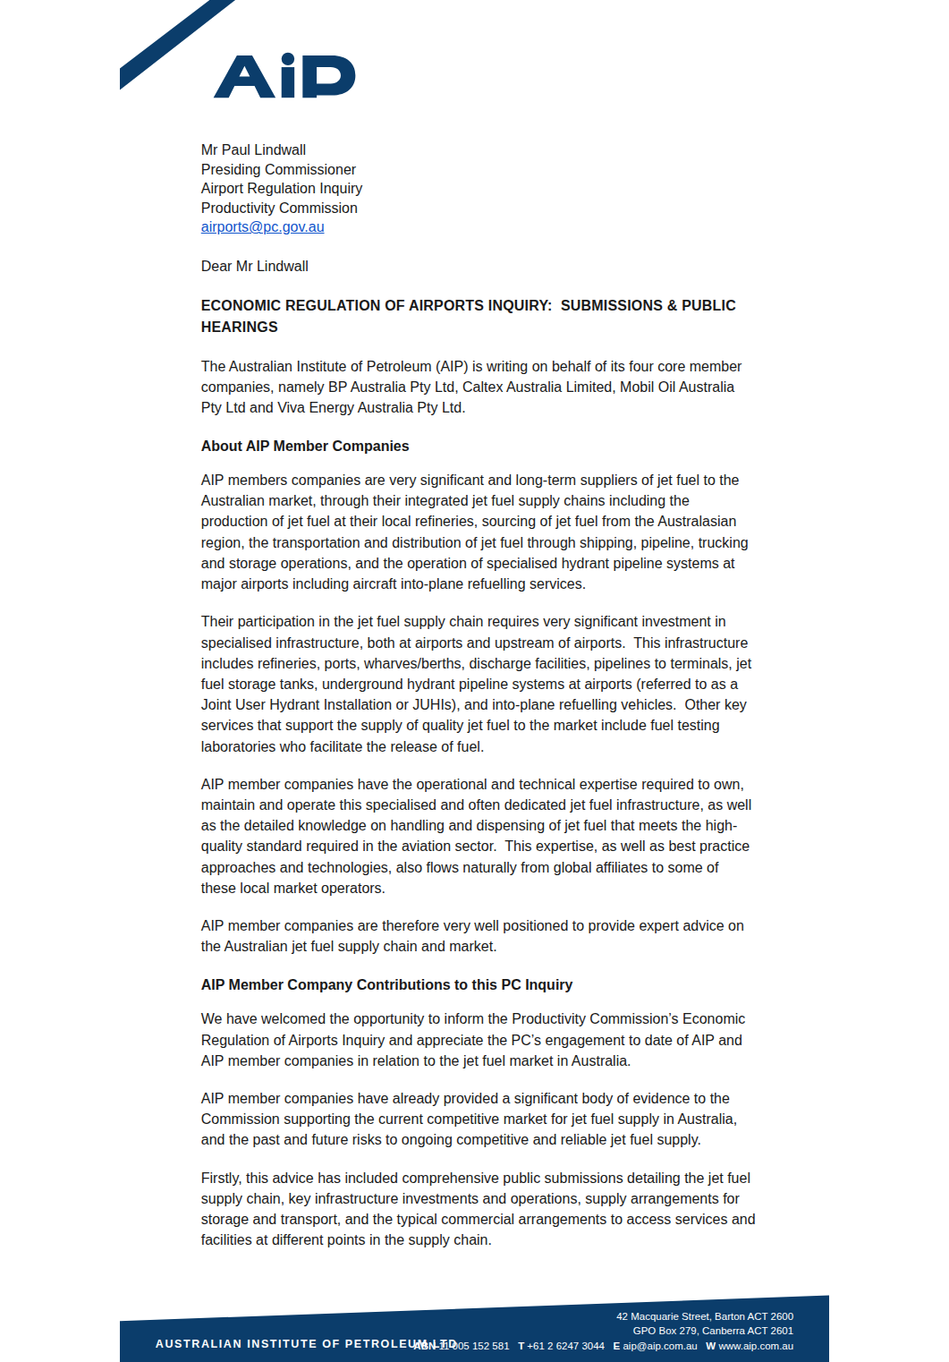Mr Paul Lindwall
Presiding Commissioner
Airport Regulation Inquiry
Productivity Commission
airports@pc.gov.au
Dear Mr Lindwall
ECONOMIC REGULATION OF AIRPORTS INQUIRY: SUBMISSIONS & PUBLIC HEARINGS
The Australian Institute of Petroleum (AIP) is writing on behalf of its four core member companies, namely BP Australia Pty Ltd, Caltex Australia Limited, Mobil Oil Australia Pty Ltd and Viva Energy Australia Pty Ltd.
About AIP Member Companies
AIP members companies are very significant and long-term suppliers of jet fuel to the Australian market, through their integrated jet fuel supply chains including the production of jet fuel at their local refineries, sourcing of jet fuel from the Australasian region, the transportation and distribution of jet fuel through shipping, pipeline, trucking and storage operations, and the operation of specialised hydrant pipeline systems at major airports including aircraft into-plane refuelling services.
Their participation in the jet fuel supply chain requires very significant investment in specialised infrastructure, both at airports and upstream of airports. This infrastructure includes refineries, ports, wharves/berths, discharge facilities, pipelines to terminals, jet fuel storage tanks, underground hydrant pipeline systems at airports (referred to as a Joint User Hydrant Installation or JUHIs), and into-plane refuelling vehicles. Other key services that support the supply of quality jet fuel to the market include fuel testing laboratories who facilitate the release of fuel.
AIP member companies have the operational and technical expertise required to own, maintain and operate this specialised and often dedicated jet fuel infrastructure, as well as the detailed knowledge on handling and dispensing of jet fuel that meets the high-quality standard required in the aviation sector. This expertise, as well as best practice approaches and technologies, also flows naturally from global affiliates to some of these local market operators.
AIP member companies are therefore very well positioned to provide expert advice on the Australian jet fuel supply chain and market.
AIP Member Company Contributions to this PC Inquiry
We have welcomed the opportunity to inform the Productivity Commission’s Economic Regulation of Airports Inquiry and appreciate the PC’s engagement to date of AIP and AIP member companies in relation to the jet fuel market in Australia.
AIP member companies have already provided a significant body of evidence to the Commission supporting the current competitive market for jet fuel supply in Australia, and the past and future risks to ongoing competitive and reliable jet fuel supply.
Firstly, this advice has included comprehensive public submissions detailing the jet fuel supply chain, key infrastructure investments and operations, supply arrangements for storage and transport, and the typical commercial arrangements to access services and facilities at different points in the supply chain.
AUSTRALIAN INSTITUTE OF PETROLEUM LTD
42 Macquarie Street, Barton ACT 2600
GPO Box 279, Canberra ACT 2601
ABN 11 005 152 581 T +61 2 6247 3044 E aip@aip.com.au W www.aip.com.au